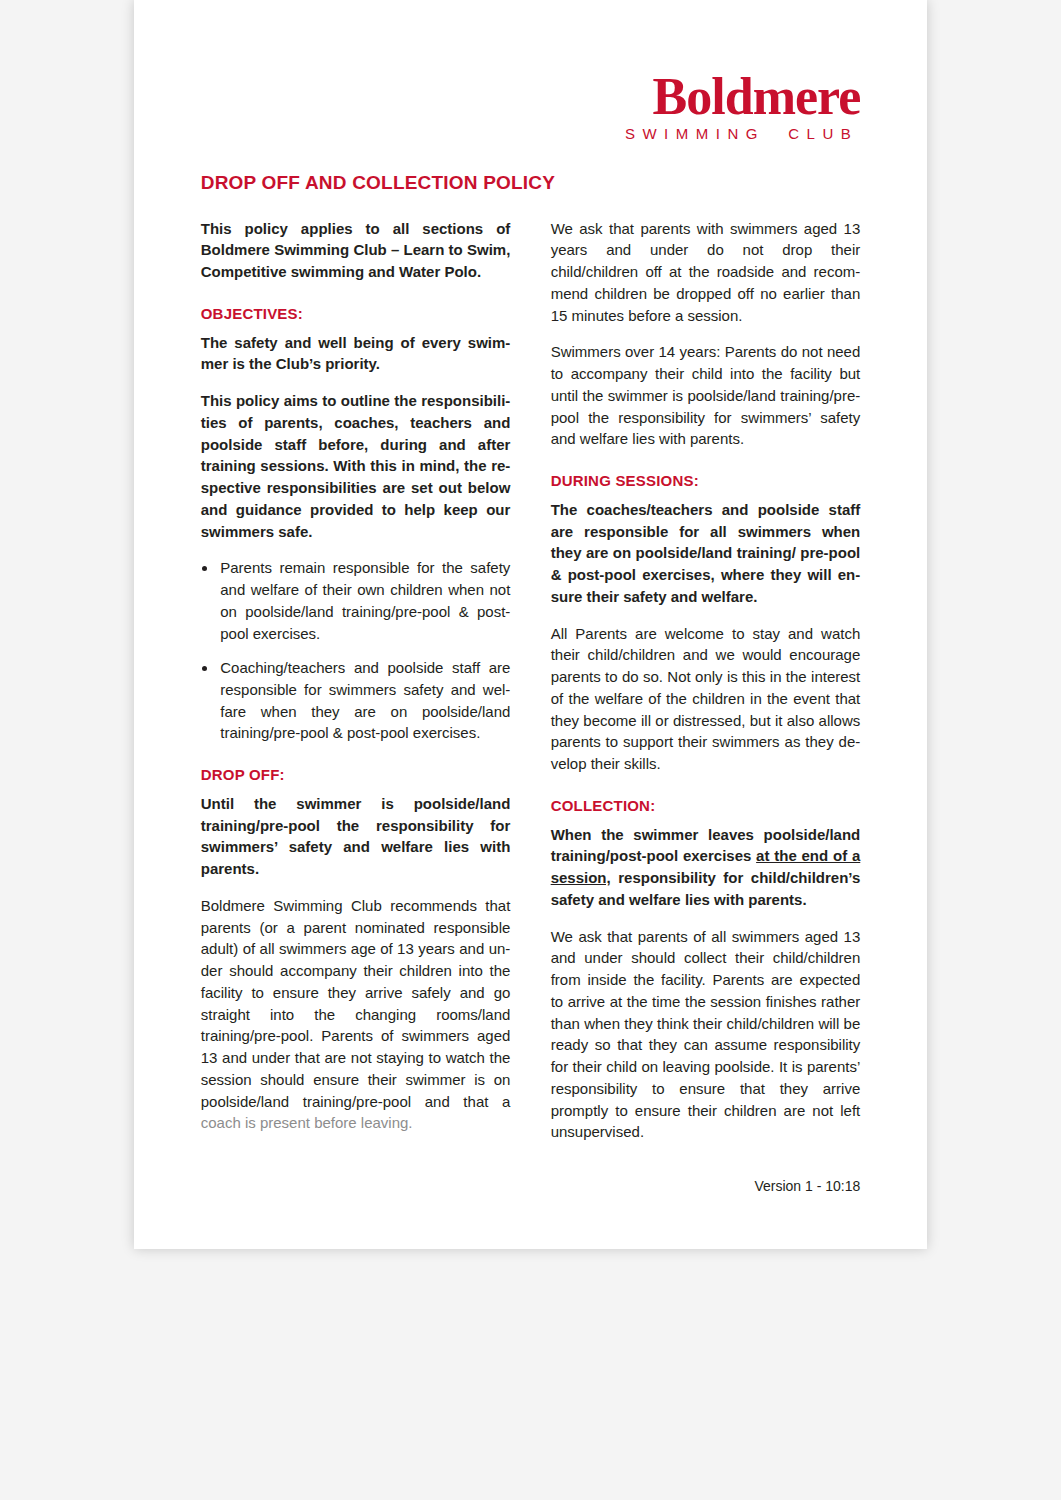Boldmere
SWIMMING CLUB
DROP OFF AND COLLECTION POLICY
This policy applies to all sections of Boldmere Swimming Club – Learn to Swim, Competitive swimming and Water Polo.
OBJECTIVES:
The safety and well being of every swimmer is the Club’s priority.
This policy aims to outline the responsibilities of parents, coaches, teachers and poolside staff before, during and after training sessions. With this in mind, the respective responsibilities are set out below and guidance provided to help keep our swimmers safe.
Parents remain responsible for the safety and welfare of their own children when not on poolside/land training/pre-pool & post-pool exercises.
Coaching/teachers and poolside staff are responsible for swimmers safety and welfare when they are on poolside/land training/pre-pool & post-pool exercises.
DROP OFF:
Until the swimmer is poolside/land training/pre-pool the responsibility for swimmers’ safety and welfare lies with parents.
Boldmere Swimming Club recommends that parents (or a parent nominated responsible adult) of all swimmers age of 13 years and under should accompany their children into the facility to ensure they arrive safely and go straight into the changing rooms/land training/pre-pool. Parents of swimmers aged 13 and under that are not staying to watch the session should ensure their swimmer is on poolside/land training/pre-pool and that a coach is present before leaving.
We ask that parents with swimmers aged 13 years and under do not drop their child/children off at the roadside and recommend children be dropped off no earlier than 15 minutes before a session.
Swimmers over 14 years: Parents do not need to accompany their child into the facility but until the swimmer is poolside/land training/pre-pool the responsibility for swimmers’ safety and welfare lies with parents.
DURING SESSIONS:
The coaches/teachers and poolside staff are responsible for all swimmers when they are on poolside/land training/ pre-pool & post-pool exercises, where they will ensure their safety and welfare.
All Parents are welcome to stay and watch their child/children and we would encourage parents to do so. Not only is this in the interest of the welfare of the children in the event that they become ill or distressed, but it also allows parents to support their swimmers as they develop their skills.
COLLECTION:
When the swimmer leaves poolside/land training/post-pool exercises at the end of a session, responsibility for child/children’s safety and welfare lies with parents.
We ask that parents of all swimmers aged 13 and under should collect their child/children from inside the facility. Parents are expected to arrive at the time the session finishes rather than when they think their child/children will be ready so that they can assume responsibility for their child on leaving poolside. It is parents’ responsibility to ensure that they arrive promptly to ensure their children are not left unsupervised.
Version 1 - 10:18